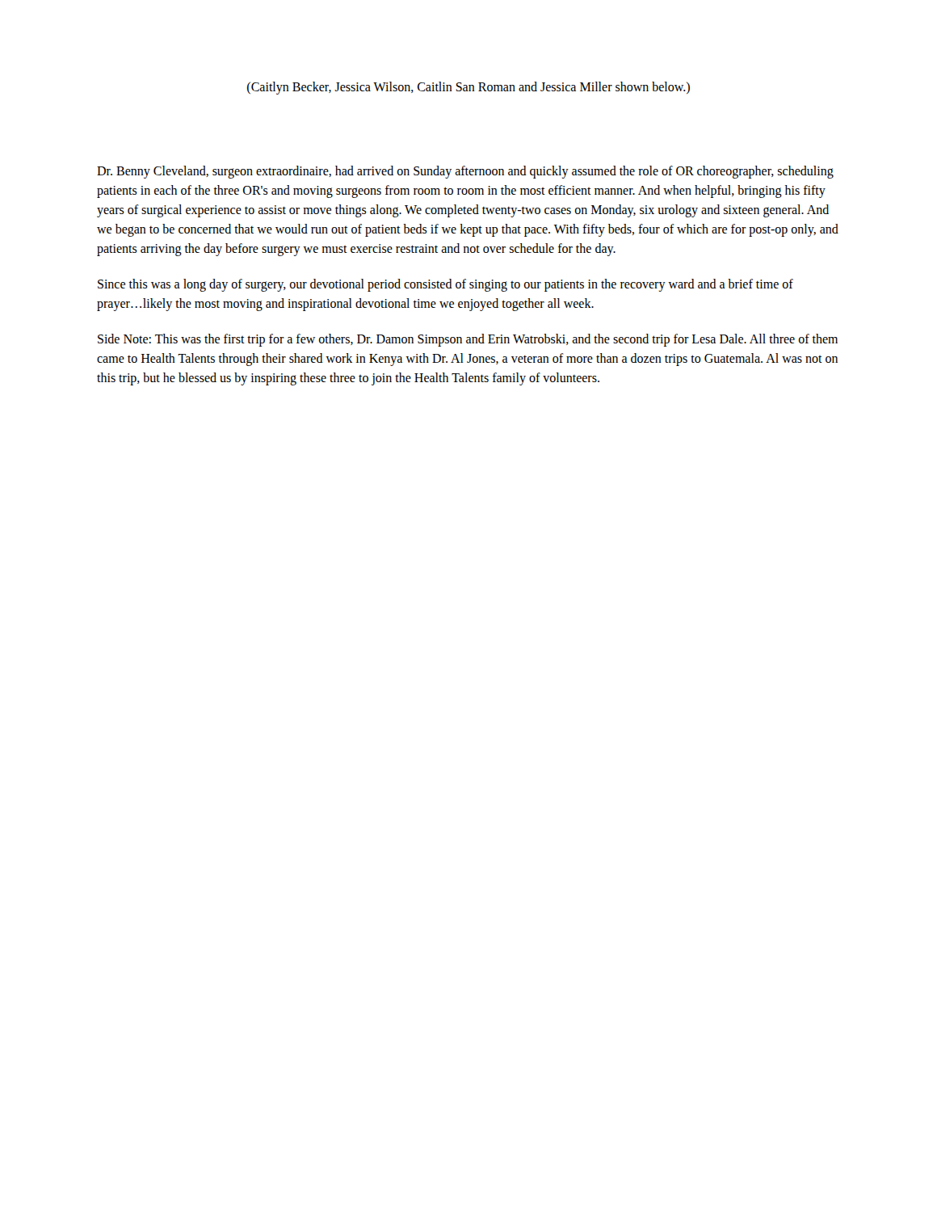(Caitlyn Becker, Jessica Wilson, Caitlin San Roman and Jessica Miller shown below.)
Dr. Benny Cleveland, surgeon extraordinaire, had arrived on Sunday afternoon and quickly assumed the role of OR choreographer, scheduling patients in each of the three OR's and moving surgeons from room to room in the most efficient manner. And when helpful, bringing his fifty years of surgical experience to assist or move things along. We completed twenty-two cases on Monday, six urology and sixteen general. And we began to be concerned that we would run out of patient beds if we kept up that pace. With fifty beds, four of which are for post-op only, and patients arriving the day before surgery we must exercise restraint and not over schedule for the day.
Since this was a long day of surgery, our devotional period consisted of singing to our patients in the recovery ward and a brief time of prayer…likely the most moving and inspirational devotional time we enjoyed together all week.
Side Note: This was the first trip for a few others, Dr. Damon Simpson and Erin Watrobski, and the second trip for Lesa Dale. All three of them came to Health Talents through their shared work in Kenya with Dr. Al Jones, a veteran of more than a dozen trips to Guatemala. Al was not on this trip, but he blessed us by inspiring these three to join the Health Talents family of volunteers.